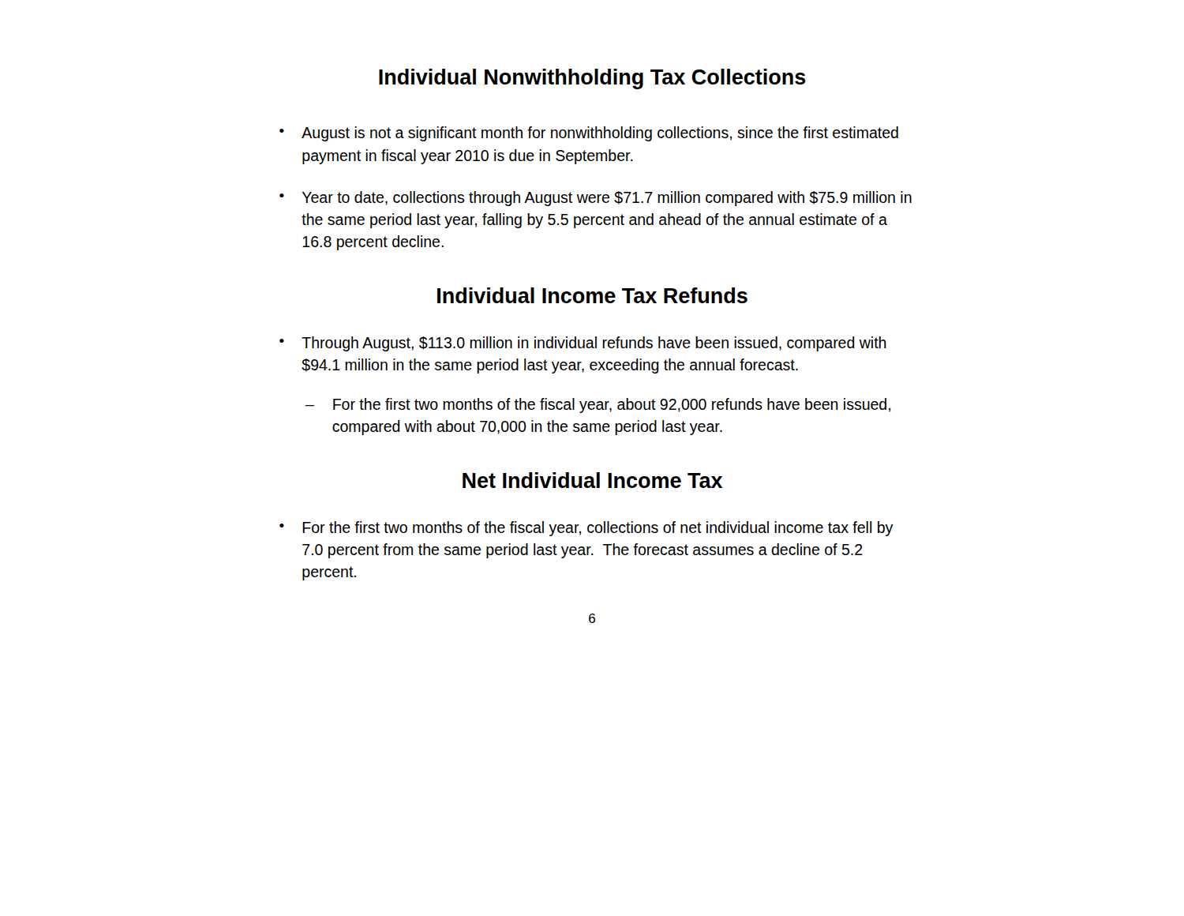Individual Nonwithholding Tax Collections
August is not a significant month for nonwithholding collections, since the first estimated payment in fiscal year 2010 is due in September.
Year to date, collections through August were $71.7 million compared with $75.9 million in the same period last year, falling by 5.5 percent and ahead of the annual estimate of a 16.8 percent decline.
Individual Income Tax Refunds
Through August, $113.0 million in individual refunds have been issued, compared with $94.1 million in the same period last year, exceeding the annual forecast.
For the first two months of the fiscal year, about 92,000 refunds have been issued, compared with about 70,000 in the same period last year.
Net Individual Income Tax
For the first two months of the fiscal year, collections of net individual income tax fell by 7.0 percent from the same period last year. The forecast assumes a decline of 5.2 percent.
6